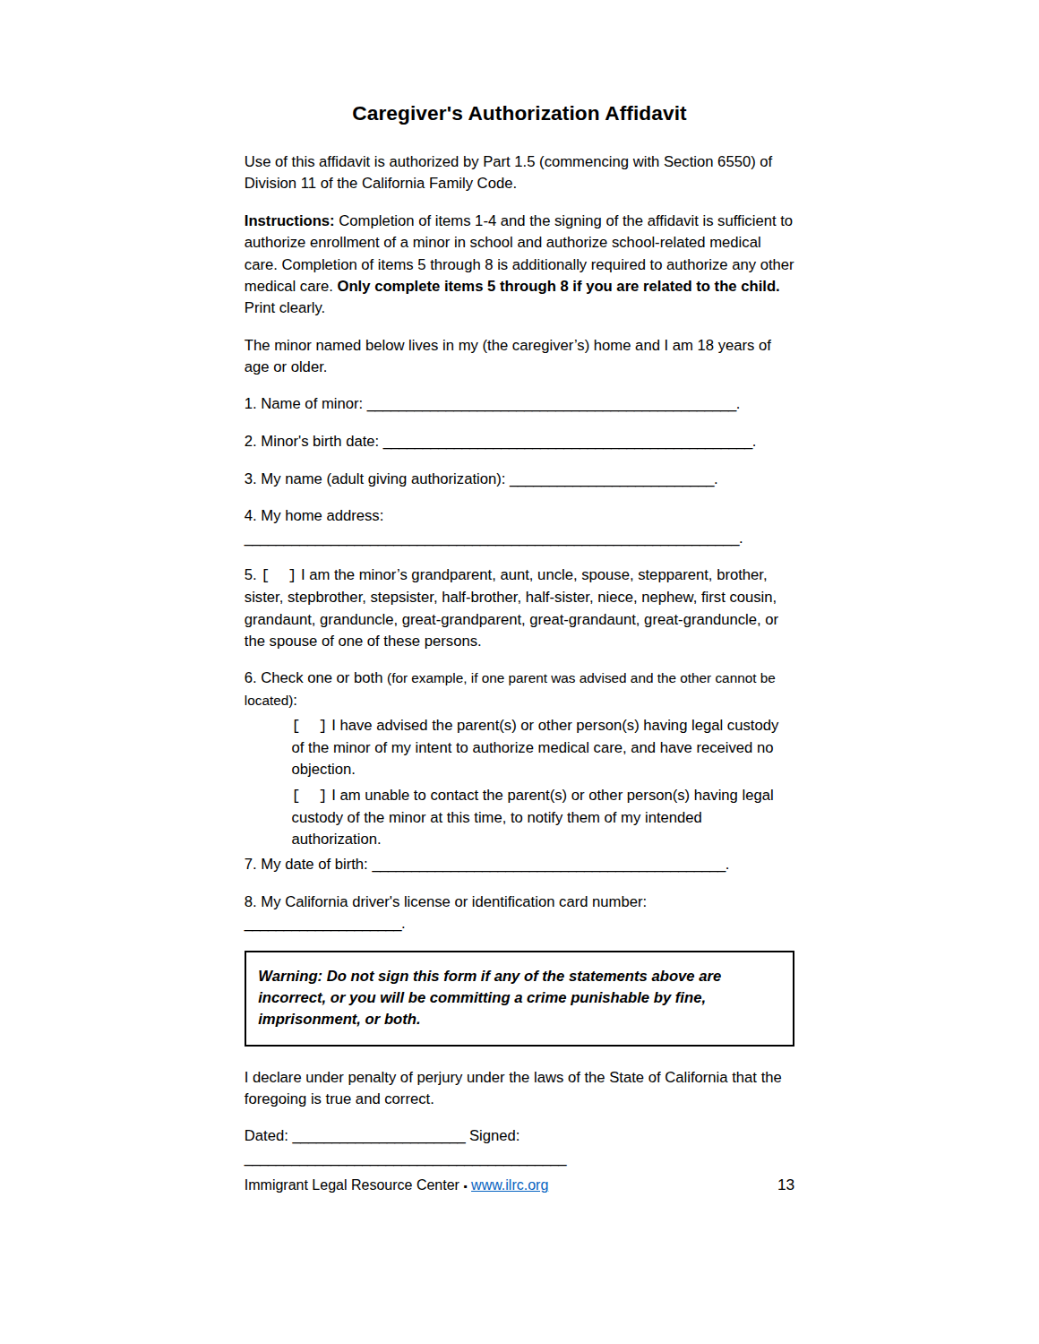Caregiver's Authorization Affidavit
Use of this affidavit is authorized by Part 1.5 (commencing with Section 6550) of Division 11 of the California Family Code.
Instructions: Completion of items 1-4 and the signing of the affidavit is sufficient to authorize enrollment of a minor in school and authorize school-related medical care. Completion of items 5 through 8 is additionally required to authorize any other medical care. Only complete items 5 through 8 if you are related to the child. Print clearly.
The minor named below lives in my (the caregiver’s) home and I am 18 years of age or older.
1. Name of minor: _______________________________________________.
2. Minor's birth date: _______________________________________________.
3. My name (adult giving authorization): __________________________.
4. My home address: _______________________________________________________________.
5. [ ] I am the minor’s grandparent, aunt, uncle, spouse, stepparent, brother, sister, stepbrother, stepsister, half-brother, half-sister, niece, nephew, first cousin, grandaunt, granduncle, great-grandparent, great-grandaunt, great-granduncle, or the spouse of one of these persons.
6. Check one or both (for example, if one parent was advised and the other cannot be located):
[ ] I have advised the parent(s) or other person(s) having legal custody of the minor of my intent to authorize medical care, and have received no objection.
[ ] I am unable to contact the parent(s) or other person(s) having legal custody of the minor at this time, to notify them of my intended authorization.
7. My date of birth: _____________________________________________.
8. My California driver's license or identification card number: ____________________.
Warning: Do not sign this form if any of the statements above are incorrect, or you will be committing a crime punishable by fine, imprisonment, or both.
I declare under penalty of perjury under the laws of the State of California that the foregoing is true and correct.
Dated: ______________________ Signed: _________________________________________
Immigrant Legal Resource Center ▪ www.ilrc.org 13